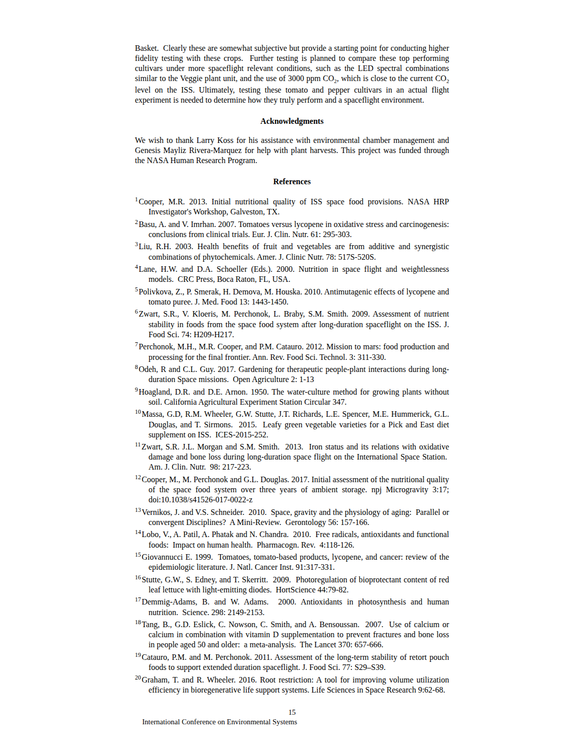Basket. Clearly these are somewhat subjective but provide a starting point for conducting higher fidelity testing with these crops. Further testing is planned to compare these top performing cultivars under more spaceflight relevant conditions, such as the LED spectral combinations similar to the Veggie plant unit, and the use of 3000 ppm CO2, which is close to the current CO2 level on the ISS. Ultimately, testing these tomato and pepper cultivars in an actual flight experiment is needed to determine how they truly perform and a spaceflight environment.
Acknowledgments
We wish to thank Larry Koss for his assistance with environmental chamber management and Genesis Mayliz Rivera-Marquez for help with plant harvests. This project was funded through the NASA Human Research Program.
References
1 Cooper, M.R. 2013. Initial nutritional quality of ISS space food provisions. NASA HRP Investigator's Workshop, Galveston, TX.
2 Basu, A. and V. Imrhan. 2007. Tomatoes versus lycopene in oxidative stress and carcinogenesis: conclusions from clinical trials. Eur. J. Clin. Nutr. 61: 295-303.
3 Liu, R.H. 2003. Health benefits of fruit and vegetables are from additive and synergistic combinations of phytochemicals. Amer. J. Clinic Nutr. 78: 517S-520S.
4 Lane, H.W. and D.A. Schoeller (Eds.). 2000. Nutrition in space flight and weightlessness models. CRC Press, Boca Raton, FL, USA.
5 Polivkova, Z., P. Smerak, H. Demova, M. Houska. 2010. Antimutagenic effects of lycopene and tomato puree. J. Med. Food 13: 1443-1450.
6 Zwart, S.R., V. Kloeris, M. Perchonok, L. Braby, S.M. Smith. 2009. Assessment of nutrient stability in foods from the space food system after long-duration spaceflight on the ISS. J. Food Sci. 74: H209-H217.
7 Perchonok, M.H., M.R. Cooper, and P.M. Catauro. 2012. Mission to mars: food production and processing for the final frontier. Ann. Rev. Food Sci. Technol. 3: 311-330.
8 Odeh, R and C.L. Guy. 2017. Gardening for therapeutic people-plant interactions during long-duration Space missions. Open Agriculture 2: 1-13
9 Hoagland, D.R. and D.E. Arnon. 1950. The water-culture method for growing plants without soil. California Agricultural Experiment Station Circular 347.
10 Massa, G.D, R.M. Wheeler, G.W. Stutte, J.T. Richards, L.E. Spencer, M.E. Hummerick, G.L. Douglas, and T. Sirmons. 2015. Leafy green vegetable varieties for a Pick and East diet supplement on ISS. ICES-2015-252.
11 Zwart, S.R. J.L. Morgan and S.M. Smith. 2013. Iron status and its relations with oxidative damage and bone loss during long-duration space flight on the International Space Station. Am. J. Clin. Nutr. 98: 217-223.
12 Cooper, M., M. Perchonok and G.L. Douglas. 2017. Initial assessment of the nutritional quality of the space food system over three years of ambient storage. npj Microgravity 3:17; doi:10.1038/s41526-017-0022-z
13 Vernikos, J. and V.S. Schneider. 2010. Space, gravity and the physiology of aging: Parallel or convergent Disciplines? A Mini-Review. Gerontology 56: 157-166.
14 Lobo, V., A. Patil, A. Phatak and N. Chandra. 2010. Free radicals, antioxidants and functional foods: Impact on human health. Pharmacogn. Rev. 4:118-126.
15 Giovannucci E. 1999. Tomatoes, tomato-based products, lycopene, and cancer: review of the epidemiologic literature. J. Natl. Cancer Inst. 91:317-331.
16 Stutte, G.W., S. Edney, and T. Skerritt. 2009. Photoregulation of bioprotectant content of red leaf lettuce with light-emitting diodes. HortScience 44:79-82.
17 Demmig-Adams, B. and W. Adams. 2000. Antioxidants in photosynthesis and human nutrition. Science. 298: 2149-2153.
18 Tang, B., G.D. Eslick, C. Nowson, C. Smith, and A. Bensoussan. 2007. Use of calcium or calcium in combination with vitamin D supplementation to prevent fractures and bone loss in people aged 50 and older: a meta-analysis. The Lancet 370: 657-666.
19 Catauro, P.M. and M. Perchonok. 2011. Assessment of the long-term stability of retort pouch foods to support extended duration spaceflight. J. Food Sci. 77: S29–S39.
20 Graham, T. and R. Wheeler. 2016. Root restriction: A tool for improving volume utilization efficiency in bioregenerative life support systems. Life Sciences in Space Research 9:62-68.
15
International Conference on Environmental Systems